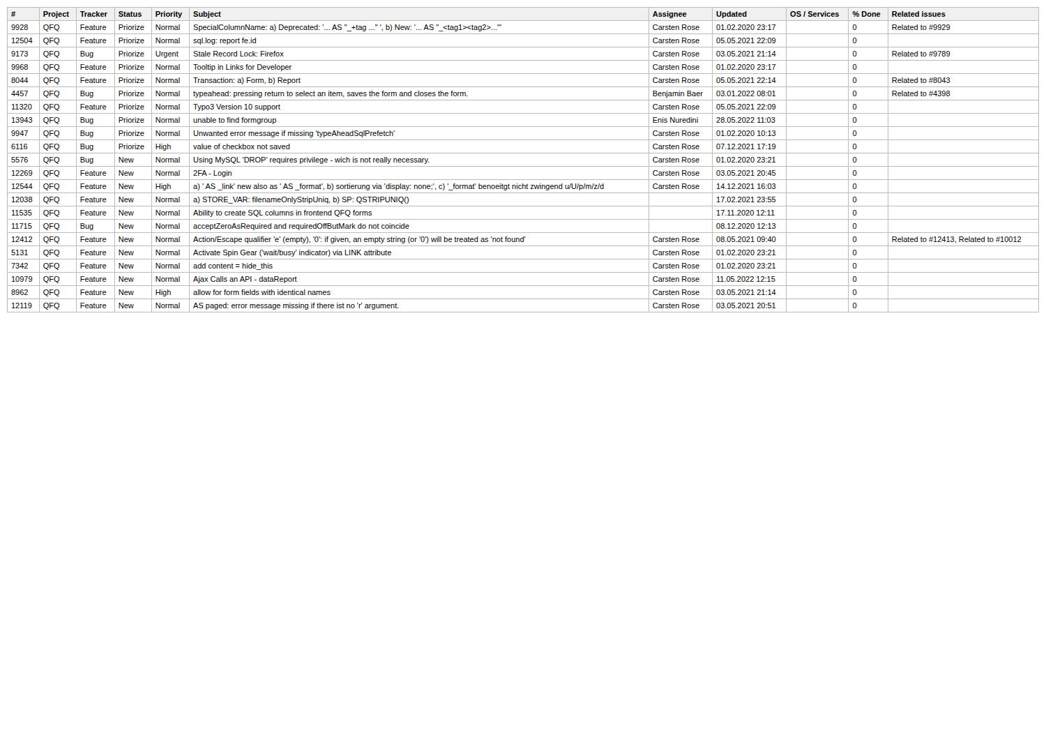| # | Project | Tracker | Status | Priority | Subject | Assignee | Updated | OS / Services | % Done | Related issues |
| --- | --- | --- | --- | --- | --- | --- | --- | --- | --- | --- |
| 9928 | QFQ | Feature | Priorize | Normal | SpecialColumnName: a) Deprecated: '... AS "_+tag ..." ', b) New: '... AS "_<tag1><tag2>..."' | Carsten Rose | 01.02.2020 23:17 | | 0 | Related to #9929 |
| 12504 | QFQ | Feature | Priorize | Normal | sql.log: report fe.id | Carsten Rose | 05.05.2021 22:09 | | 0 | |
| 9173 | QFQ | Bug | Priorize | Urgent | Stale Record Lock: Firefox | Carsten Rose | 03.05.2021 21:14 | | 0 | Related to #9789 |
| 9968 | QFQ | Feature | Priorize | Normal | Tooltip in Links for Developer | Carsten Rose | 01.02.2020 23:17 | | 0 | |
| 8044 | QFQ | Feature | Priorize | Normal | Transaction: a) Form, b) Report | Carsten Rose | 05.05.2021 22:14 | | 0 | Related to #8043 |
| 4457 | QFQ | Bug | Priorize | Normal | typeahead: pressing return to select an item, saves the form and closes the form. | Benjamin Baer | 03.01.2022 08:01 | | 0 | Related to #4398 |
| 11320 | QFQ | Feature | Priorize | Normal | Typo3 Version 10 support | Carsten Rose | 05.05.2021 22:09 | | 0 | |
| 13943 | QFQ | Bug | Priorize | Normal | unable to find formgroup | Enis Nuredini | 28.05.2022 11:03 | | 0 | |
| 9947 | QFQ | Bug | Priorize | Normal | Unwanted error message if missing 'typeAheadSqlPrefetch' | Carsten Rose | 01.02.2020 10:13 | | 0 | |
| 6116 | QFQ | Bug | Priorize | High | value of checkbox not saved | Carsten Rose | 07.12.2021 17:19 | | 0 | |
| 5576 | QFQ | Bug | New | Normal | Using MySQL 'DROP' requires privilege - wich is not really necessary. | Carsten Rose | 01.02.2020 23:21 | | 0 | |
| 12269 | QFQ | Feature | New | Normal | 2FA - Login | Carsten Rose | 03.05.2021 20:45 | | 0 | |
| 12544 | QFQ | Feature | New | High | a) ' AS _link' new also as ' AS _format', b) sortierung via 'display: none;', c) '_format' benoeitgt nicht zwingend u/U/p/m/z/d | Carsten Rose | 14.12.2021 16:03 | | 0 | |
| 12038 | QFQ | Feature | New | Normal | a) STORE_VAR: filenameOnlyStripUniq, b) SP: QSTRIPUNIQ() | | 17.02.2021 23:55 | | 0 | |
| 11535 | QFQ | Feature | New | Normal | Ability to create SQL columns in frontend QFQ forms | | 17.11.2020 12:11 | | 0 | |
| 11715 | QFQ | Bug | New | Normal | acceptZeroAsRequired and requiredOffButMark do not coincide | | 08.12.2020 12:13 | | 0 | |
| 12412 | QFQ | Feature | New | Normal | Action/Escape qualifier 'e' (empty), '0': if given, an empty string (or '0') will be treated as 'not found' | Carsten Rose | 08.05.2021 09:40 | | 0 | Related to #12413, Related to #10012 |
| 5131 | QFQ | Feature | New | Normal | Activate Spin Gear ('wait/busy' indicator) via LINK attribute | Carsten Rose | 01.02.2020 23:21 | | 0 | |
| 7342 | QFQ | Feature | New | Normal | add content = hide_this | Carsten Rose | 01.02.2020 23:21 | | 0 | |
| 10979 | QFQ | Feature | New | Normal | Ajax Calls an API - dataReport | Carsten Rose | 11.05.2022 12:15 | | 0 | |
| 8962 | QFQ | Feature | New | High | allow for form fields with identical names | Carsten Rose | 03.05.2021 21:14 | | 0 | |
| 12119 | QFQ | Feature | New | Normal | AS paged: error message missing if there ist no 'r' argument. | Carsten Rose | 03.05.2021 20:51 | | 0 | |